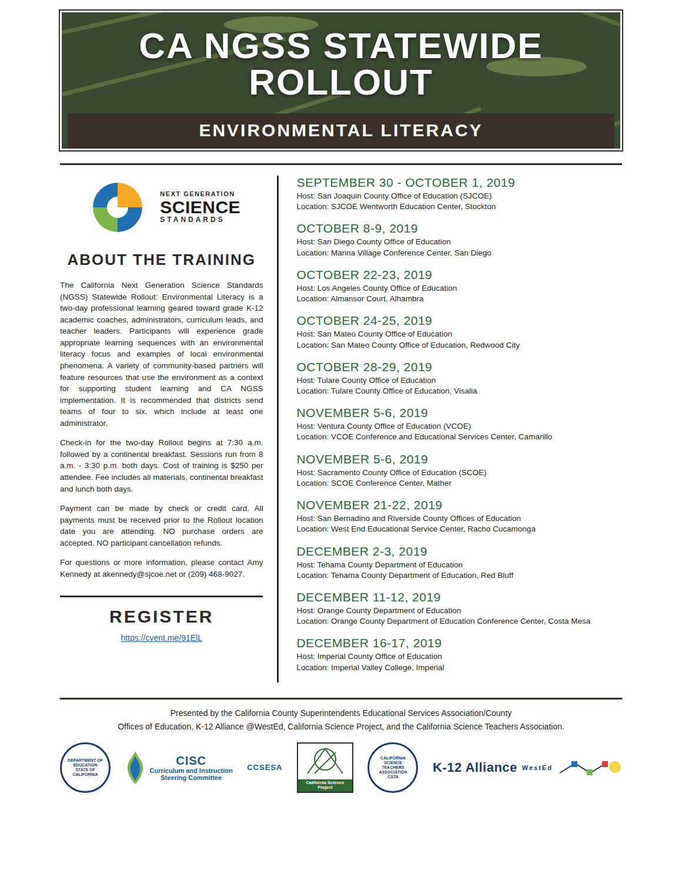CA NGSS STATEWIDE ROLLOUT
ENVIRONMENTAL LITERACY
NEXT GENERATION
SCIENCE
STANDARDS
ABOUT THE TRAINING
The California Next Generation Science Standards (NGSS) Statewide Rollout: Environmental Literacy is a two-day professional learning geared toward grade K-12 academic coaches, administrators, curriculum leads, and teacher leaders. Participants will experience grade appropriate learning sequences with an environmental literacy focus and examples of local environmental phenomena. A variety of community-based partners will feature resources that use the environment as a context for supporting student learning and CA NGSS implementation. It is recommended that districts send teams of four to six, which include at least one administrator.
Check-in for the two-day Rollout begins at 7:30 a.m. followed by a continental breakfast. Sessions run from 8 a.m. - 3:30 p.m. both days. Cost of training is $250 per attendee. Fee includes all materials, continental breakfast and lunch both days.
Payment can be made by check or credit card. All payments must be received prior to the Rollout location date you are attending. NO purchase orders are accepted. NO participant cancellation refunds.
For questions or more information, please contact Amy Kennedy at akennedy@sjcoe.net or (209) 468-9027.
REGISTER
https://cvent.me/91ElL
SEPTEMBER 30 - OCTOBER 1, 2019
Host: San Joaquin County Office of Education (SJCOE)
Location: SJCOE Wentworth Education Center, Stockton
OCTOBER 8-9, 2019
Host: San Diego County Office of Education
Location: Marina Village Conference Center, San Diego
OCTOBER 22-23, 2019
Host: Los Angeles County Office of Education
Location: Almansor Court, Alhambra
OCTOBER 24-25, 2019
Host: San Mateo County Office of Education
Location: San Mateo County Office of Education, Redwood City
OCTOBER 28-29, 2019
Host: Tulare County Office of Education
Location: Tulare County Office of Education, Visalia
NOVEMBER 5-6, 2019
Host: Ventura County Office of Education (VCOE)
Location: VCOE Conference and Educational Services Center, Camarillo
NOVEMBER 5-6, 2019
Host: Sacramento County Office of Education (SCOE)
Location: SCOE Conference Center, Mather
NOVEMBER 21-22, 2019
Host: San Bernadino and Riverside County Offices of Education
Location: West End Educational Service Center, Racho Cucamonga
DECEMBER 2-3, 2019
Host: Tehama County Department of Education
Location: Tehama County Department of Education, Red Bluff
DECEMBER 11-12, 2019
Host: Orange County Department of Education
Location: Orange County Department of Education Conference Center, Costa Mesa
DECEMBER 16-17, 2019
Host: Imperial County Office of Education
Location: Imperial Valley College, Imperial
Presented by the California County Superintendents Educational Services Association/County
Offices of Education, K-12 Alliance @WestEd, California Science Project, and the California Science Teachers Association.
DEPARTMENT OF EDUCATION
STATE OF CALIFORNIA
CISC
Curriculum and Instruction
Steering Committee
CCSESA
California Science Project
CALIFORNIA SCIENCE TEACHERS ASSOCIATION
CSTA
K-12 Alliance
WestEd